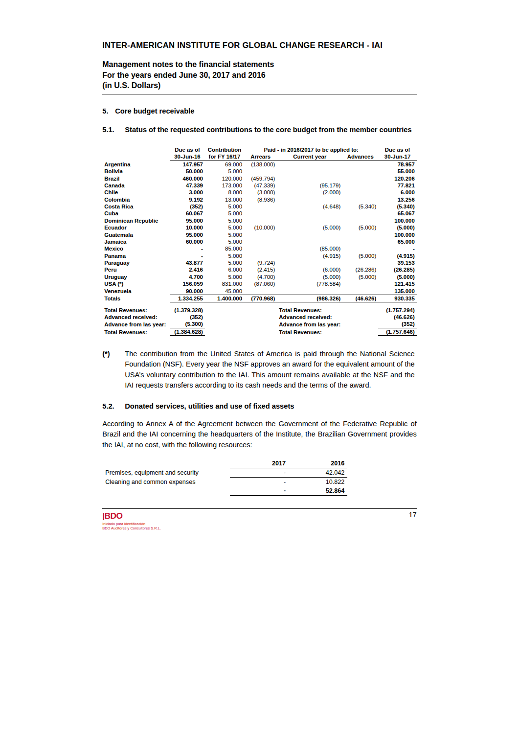INTER-AMERICAN INSTITUTE FOR GLOBAL CHANGE RESEARCH - IAI
Management notes to the financial statements
For the years ended June 30, 2017 and 2016
(in U.S. Dollars)
5. Core budget receivable
5.1. Status of the requested contributions to the core budget from the member countries
| | Due as of | Contribution | Paid - in 2016/2017 to be applied to: | Due as of |
| | 30-Jun-16 | for FY 16/17 | Arrears | Current year | Advances | 30-Jun-17 |
| Argentina | 147.957 | 69.000 | (138.000) | | | 78.957 |
| Bolivia | 50.000 | 5.000 | | | | 55.000 |
| Brazil | 460.000 | 120.000 | (459.794) | | | 120.206 |
| Canada | 47.339 | 173.000 | (47.339) | (95.179) | | 77.821 |
| Chile | 3.000 | 8.000 | (3.000) | (2.000) | | 6.000 |
| Colombia | 9.192 | 13.000 | (8.936) | | | 13.256 |
| Costa Rica | (352) | 5.000 | | (4.648) | (5.340) | (5.340) |
| Cuba | 60.067 | 5.000 | | | | 65.067 |
| Dominican Republic | 95.000 | 5.000 | | | | 100.000 |
| Ecuador | 10.000 | 5.000 | (10.000) | (5.000) | (5.000) | (5.000) |
| Guatemala | 95.000 | 5.000 | | | | 100.000 |
| Jamaica | 60.000 | 5.000 | | | | 65.000 |
| Mexico | - | 85.000 | | (85.000) | | - |
| Panama | - | 5.000 | | (4.915) | (5.000) | (4.915) |
| Paraguay | 43.877 | 5.000 | (9.724) | | | 39.153 |
| Peru | 2.416 | 6.000 | (2.415) | (6.000) | (26.286) | (26.285) |
| Uruguay | 4.700 | 5.000 | (4.700) | (5.000) | (5.000) | (5.000) |
| USA (*) | 156.059 | 831.000 | (87.060) | (778.584) | | 121.415 |
| Venezuela | 90.000 | 45.000 | | | | 135.000 |
| Totals | 1.334.255 | 1.400.000 | (770.968) | (986.326) | (46.626) | 930.335 |
| Total Revenues: | (1.379.328) | | | Total Revenues: | | (1.757.294) |
| Advanced received: | (352) | | | Advanced received: | | (46.626) |
| Advance from las year: | (5.300) | | | Advance from las year: | | (352) |
| Total Revenues: | (1.384.628) | | | Total Revenues: | | (1.757.646) |
(*) The contribution from the United States of America is paid through the National Science Foundation (NSF). Every year the NSF approves an award for the equivalent amount of the USA’s voluntary contribution to the IAI. This amount remains available at the NSF and the IAI requests transfers according to its cash needs and the terms of the award.
5.2. Donated services, utilities and use of fixed assets
According to Annex A of the Agreement between the Government of the Federative Republic of Brazil and the IAI concerning the headquarters of the Institute, the Brazilian Government provides the IAI, at no cost, with the following resources:
| | 2017 | 2016 |
| Premises, equipment and security | - | 42.042 |
| Cleaning and common expenses | - | 10.822 |
| | - | 52.864 |
|BDO
Iniciado para identificación
BDO Auditores y Consultores S.R.L.
17